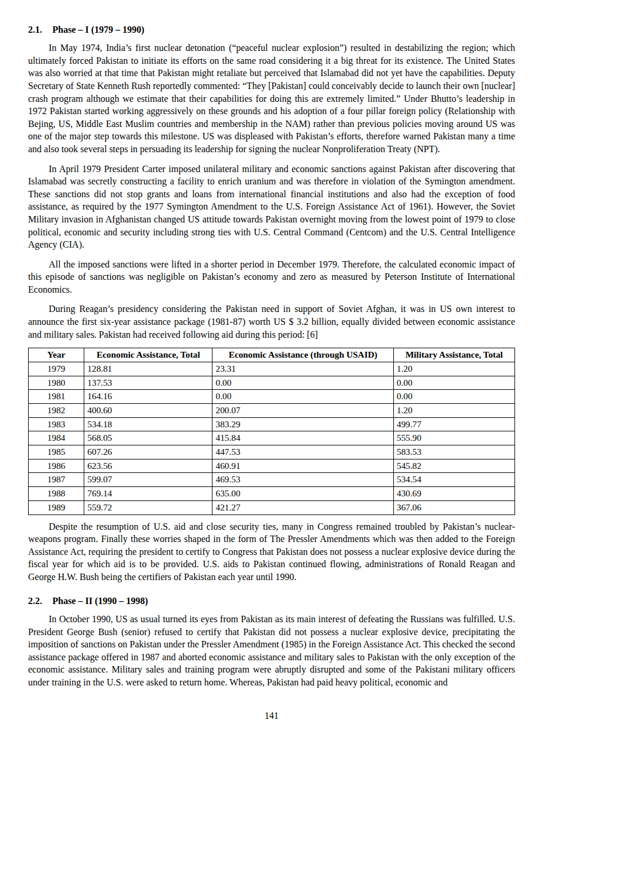2.1. Phase – I (1979 – 1990)
In May 1974, India’s first nuclear detonation (“peaceful nuclear explosion”) resulted in destabilizing the region; which ultimately forced Pakistan to initiate its efforts on the same road considering it a big threat for its existence. The United States was also worried at that time that Pakistan might retaliate but perceived that Islamabad did not yet have the capabilities. Deputy Secretary of State Kenneth Rush reportedly commented: “They [Pakistan] could conceivably decide to launch their own [nuclear] crash program although we estimate that their capabilities for doing this are extremely limited.” Under Bhutto’s leadership in 1972 Pakistan started working aggressively on these grounds and his adoption of a four pillar foreign policy (Relationship with Bejing, US, Middle East Muslim countries and membership in the NAM) rather than previous policies moving around US was one of the major step towards this milestone. US was displeased with Pakistan’s efforts, therefore warned Pakistan many a time and also took several steps in persuading its leadership for signing the nuclear Nonproliferation Treaty (NPT).
In April 1979 President Carter imposed unilateral military and economic sanctions against Pakistan after discovering that Islamabad was secretly constructing a facility to enrich uranium and was therefore in violation of the Symington amendment. These sanctions did not stop grants and loans from international financial institutions and also had the exception of food assistance, as required by the 1977 Symington Amendment to the U.S. Foreign Assistance Act of 1961). However, the Soviet Military invasion in Afghanistan changed US attitude towards Pakistan overnight moving from the lowest point of 1979 to close political, economic and security including strong ties with U.S. Central Command (Centcom) and the U.S. Central Intelligence Agency (CIA).
All the imposed sanctions were lifted in a shorter period in December 1979. Therefore, the calculated economic impact of this episode of sanctions was negligible on Pakistan’s economy and zero as measured by Peterson Institute of International Economics.
During Reagan’s presidency considering the Pakistan need in support of Soviet Afghan, it was in US own interest to announce the first six-year assistance package (1981-87) worth US $ 3.2 billion, equally divided between economic assistance and military sales. Pakistan had received following aid during this period: [6]
| Year | Economic Assistance, Total | Economic Assistance (through USAID) | Military Assistance, Total |
| --- | --- | --- | --- |
| 1979 | 128.81 | 23.31 | 1.20 |
| 1980 | 137.53 | 0.00 | 0.00 |
| 1981 | 164.16 | 0.00 | 0.00 |
| 1982 | 400.60 | 200.07 | 1.20 |
| 1983 | 534.18 | 383.29 | 499.77 |
| 1984 | 568.05 | 415.84 | 555.90 |
| 1985 | 607.26 | 447.53 | 583.53 |
| 1986 | 623.56 | 460.91 | 545.82 |
| 1987 | 599.07 | 469.53 | 534.54 |
| 1988 | 769.14 | 635.00 | 430.69 |
| 1989 | 559.72 | 421.27 | 367.06 |
Despite the resumption of U.S. aid and close security ties, many in Congress remained troubled by Pakistan’s nuclear-weapons program. Finally these worries shaped in the form of The Pressler Amendments which was then added to the Foreign Assistance Act, requiring the president to certify to Congress that Pakistan does not possess a nuclear explosive device during the fiscal year for which aid is to be provided. U.S. aids to Pakistan continued flowing, administrations of Ronald Reagan and George H.W. Bush being the certifiers of Pakistan each year until 1990.
2.2. Phase – II (1990 – 1998)
In October 1990, US as usual turned its eyes from Pakistan as its main interest of defeating the Russians was fulfilled. U.S. President George Bush (senior) refused to certify that Pakistan did not possess a nuclear explosive device, precipitating the imposition of sanctions on Pakistan under the Pressler Amendment (1985) in the Foreign Assistance Act. This checked the second assistance package offered in 1987 and aborted economic assistance and military sales to Pakistan with the only exception of the economic assistance. Military sales and training program were abruptly disrupted and some of the Pakistani military officers under training in the U.S. were asked to return home. Whereas, Pakistan had paid heavy political, economic and
141